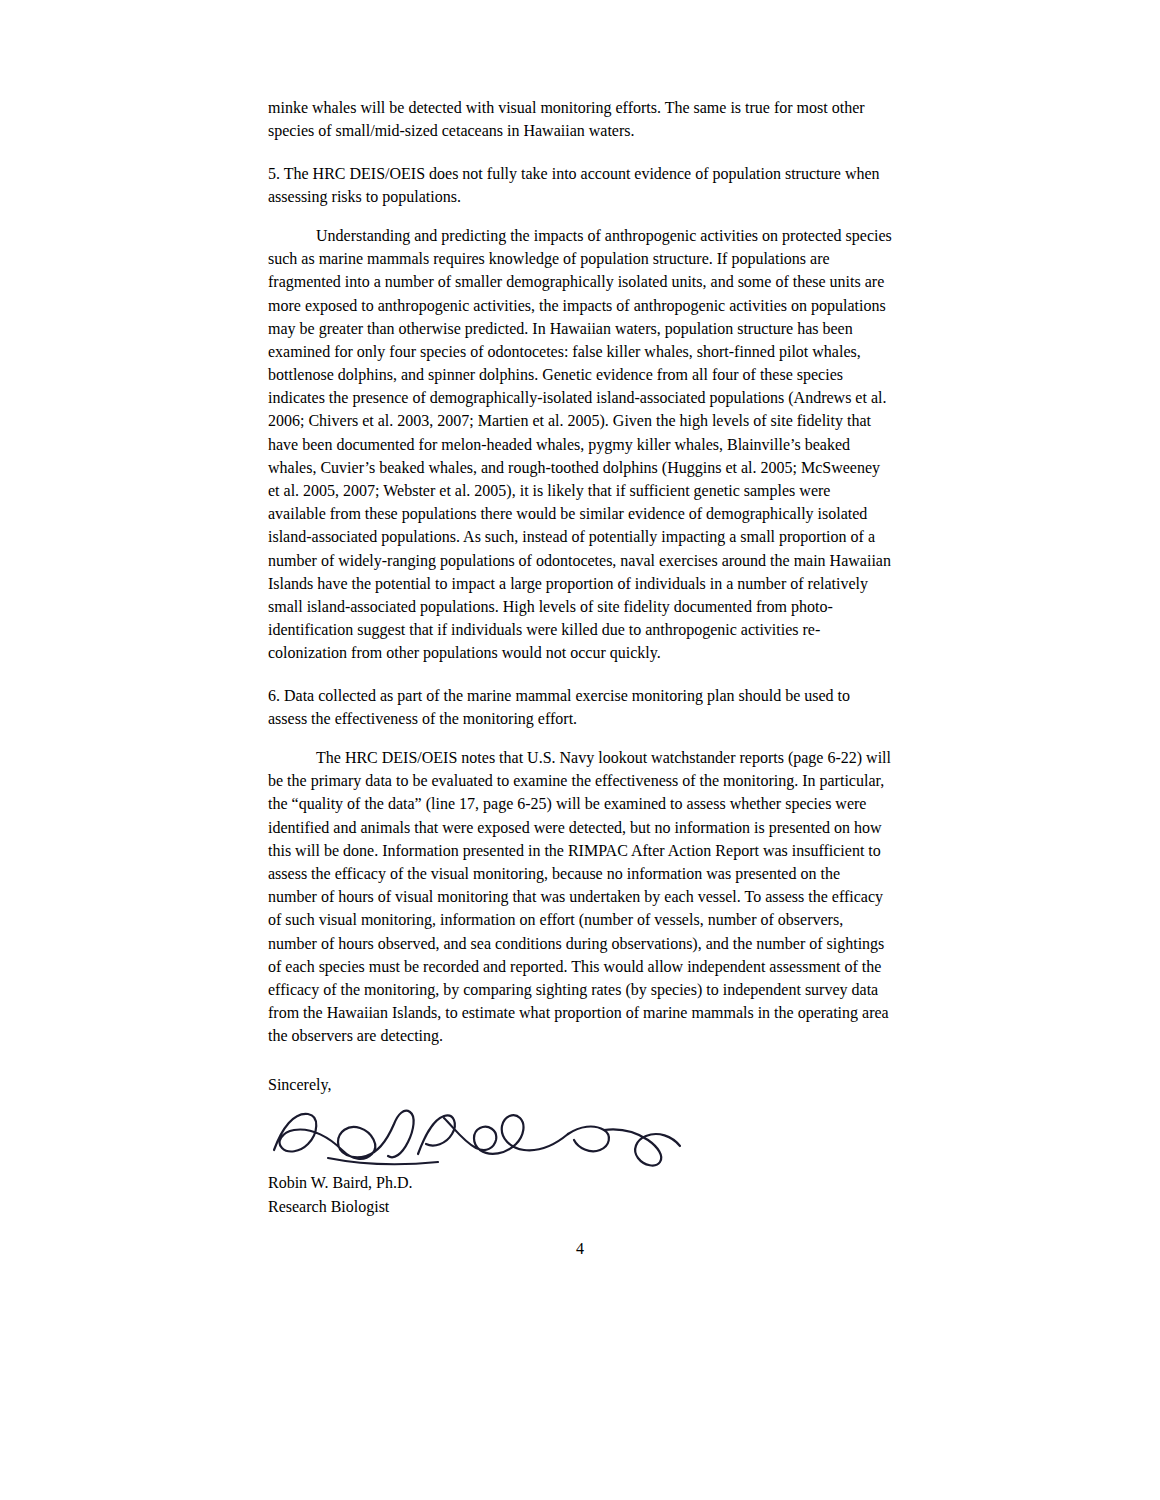minke whales will be detected with visual monitoring efforts. The same is true for most other species of small/mid-sized cetaceans in Hawaiian waters.
5. The HRC DEIS/OEIS does not fully take into account evidence of population structure when assessing risks to populations.
Understanding and predicting the impacts of anthropogenic activities on protected species such as marine mammals requires knowledge of population structure. If populations are fragmented into a number of smaller demographically isolated units, and some of these units are more exposed to anthropogenic activities, the impacts of anthropogenic activities on populations may be greater than otherwise predicted. In Hawaiian waters, population structure has been examined for only four species of odontocetes: false killer whales, short-finned pilot whales, bottlenose dolphins, and spinner dolphins. Genetic evidence from all four of these species indicates the presence of demographically-isolated island-associated populations (Andrews et al. 2006; Chivers et al. 2003, 2007; Martien et al. 2005). Given the high levels of site fidelity that have been documented for melon-headed whales, pygmy killer whales, Blainville’s beaked whales, Cuvier’s beaked whales, and rough-toothed dolphins (Huggins et al. 2005; McSweeney et al. 2005, 2007; Webster et al. 2005), it is likely that if sufficient genetic samples were available from these populations there would be similar evidence of demographically isolated island-associated populations. As such, instead of potentially impacting a small proportion of a number of widely-ranging populations of odontocetes, naval exercises around the main Hawaiian Islands have the potential to impact a large proportion of individuals in a number of relatively small island-associated populations. High levels of site fidelity documented from photo-identification suggest that if individuals were killed due to anthropogenic activities re-colonization from other populations would not occur quickly.
6. Data collected as part of the marine mammal exercise monitoring plan should be used to assess the effectiveness of the monitoring effort.
The HRC DEIS/OEIS notes that U.S. Navy lookout watchstander reports (page 6-22) will be the primary data to be evaluated to examine the effectiveness of the monitoring. In particular, the “quality of the data” (line 17, page 6-25) will be examined to assess whether species were identified and animals that were exposed were detected, but no information is presented on how this will be done. Information presented in the RIMPAC After Action Report was insufficient to assess the efficacy of the visual monitoring, because no information was presented on the number of hours of visual monitoring that was undertaken by each vessel. To assess the efficacy of such visual monitoring, information on effort (number of vessels, number of observers, number of hours observed, and sea conditions during observations), and the number of sightings of each species must be recorded and reported. This would allow independent assessment of the efficacy of the monitoring, by comparing sighting rates (by species) to independent survey data from the Hawaiian Islands, to estimate what proportion of marine mammals in the operating area the observers are detecting.
Sincerely,
Robin W. Baird, Ph.D.
Research Biologist
4